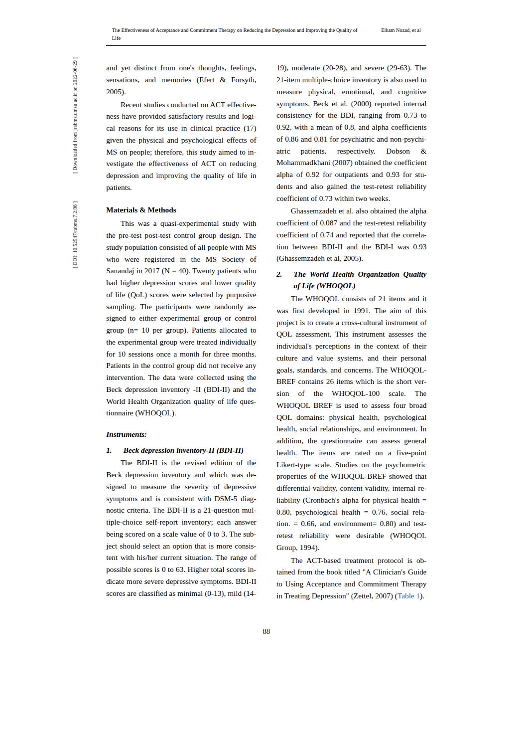[ DOI: 10.52547/rabms.7.2.86 ] [ Downloaded from jrabms.umsu.ac.ir on 2022-06-29 ]
The Effectiveness of Acceptance and Commitment Therapy on Reducing the Depression and Improving the Quality of Life
Elham Nozad, et al
and yet distinct from one's thoughts, feelings, sensations, and memories (Efert & Forsyth, 2005).
Recent studies conducted on ACT effectiveness have provided satisfactory results and logical reasons for its use in clinical practice (17) given the physical and psychological effects of MS on people; therefore, this study aimed to investigate the effectiveness of ACT on reducing depression and improving the quality of life in patients.
Materials & Methods
This was a quasi-experimental study with the pre-test post-test control group design. The study population consisted of all people with MS who were registered in the MS Society of Sanandaj in 2017 (N = 40). Twenty patients who had higher depression scores and lower quality of life (QoL) scores were selected by purposive sampling. The participants were randomly assigned to either experimental group or control group (n= 10 per group). Patients allocated to the experimental group were treated individually for 10 sessions once a month for three months. Patients in the control group did not receive any intervention. The data were collected using the Beck depression inventory -II (BDI-II) and the World Health Organization quality of life questionnaire (WHOQOL).
Instruments:
1.
Beck depression inventory-II (BDI-II)
The BDI-II is the revised edition of the Beck depression inventory and which was designed to measure the severity of depressive symptoms and is consistent with DSM-5 diagnostic criteria. The BDI-II is a 21-question multiple-choice self-report inventory; each answer being scored on a scale value of 0 to 3. The subject should select an option that is more consistent with his/her current situation. The range of possible scores is 0 to 63. Higher total scores indicate more severe depressive symptoms. BDI-II scores are classified as minimal (0-13), mild (14-19), moderate (20-28), and severe (29-63). The 21-item multiple-choice inventory is also used to measure physical, emotional, and cognitive symptoms. Beck et al. (2000) reported internal consistency for the BDI, ranging from 0.73 to 0.92, with a mean of 0.8, and alpha coefficients of 0.86 and 0.81 for psychiatric and non-psychiatric patients, respectively. Dobson & Mohammadkhani (2007) obtained the coefficient alpha of 0.92 for outpatients and 0.93 for students and also gained the test-retest reliability coefficient of 0.73 within two weeks.
Ghassemzadeh et al. also obtained the alpha coefficient of 0.087 and the test-retest reliability coefficient of 0.74 and reported that the correlation between BDI-II and the BDI-I was 0.93 (Ghassemzadeh et al, 2005).
2.
The World Health Organization Quality of Life (WHOQOL)
The WHOQOL consists of 21 items and it was first developed in 1991. The aim of this project is to create a cross-cultural instrument of QOL assessment. This instrument assesses the individual's perceptions in the context of their culture and value systems, and their personal goals, standards, and concerns. The WHOQOL-BREF contains 26 items which is the short version of the WHOQOL-100 scale. The WHOQOL BREF is used to assess four broad QOL domains: physical health, psychological health, social relationships, and environment. In addition, the questionnaire can assess general health. The items are rated on a five-point Likert-type scale. Studies on the psychometric properties of the WHOQOL-BREF showed that differential validity, content validity, internal reliability (Cronbach's alpha for physical health = 0.80, psychological health = 0.76, social relation. = 0.66, and environment= 0.80) and test-retest reliability were desirable (WHOQOL Group, 1994).
The ACT-based treatment protocol is obtained from the book titled "A Clinician's Guide to Using Acceptance and Commitment Therapy in Treating Depression" (Zettel, 2007) (Table 1).
88